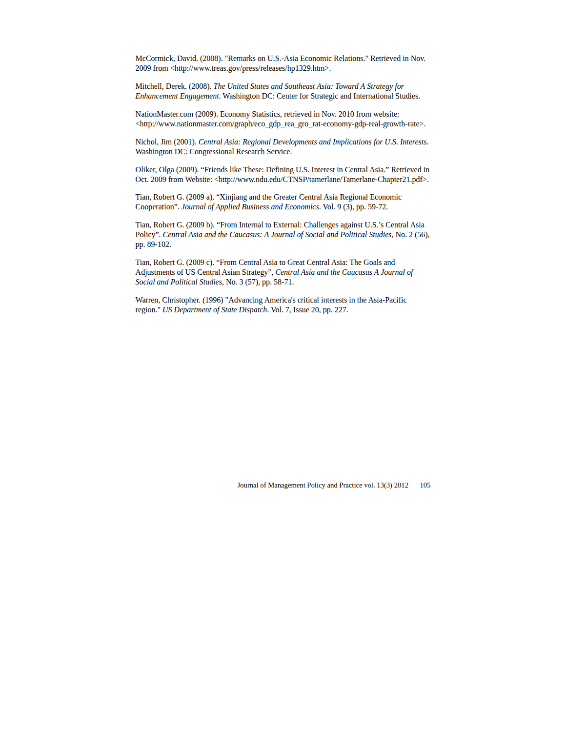McCormick, David. (2008). "Remarks on U.S.-Asia Economic Relations." Retrieved in Nov. 2009 from <http://www.treas.gov/press/releases/hp1329.htm>.
Mitchell, Derek. (2008). The United States and Southeast Asia: Toward A Strategy for Enhancement Engagement. Washington DC: Center for Strategic and International Studies.
NationMaster.com (2009). Economy Statistics, retrieved in Nov. 2010 from website: <http://www.nationmaster.com/graph/eco_gdp_rea_gro_rat-economy-gdp-real-growth-rate>.
Nichol, Jim (2001). Central Asia: Regional Developments and Implications for U.S. Interests. Washington DC: Congressional Research Service.
Oliker, Olga (2009). “Friends like These: Defining U.S. Interest in Central Asia.” Retrieved in Oct. 2009 from Website: <http://www.ndu.edu/CTNSP/tamerlane/Tamerlane-Chapter21.pdf>.
Tian, Robert G. (2009 a). “Xinjiang and the Greater Central Asia Regional Economic Cooperation”. Journal of Applied Business and Economics. Vol. 9 (3), pp. 59-72.
Tian, Robert G. (2009 b). “From Internal to External: Challenges against U.S.’s Central Asia Policy”. Central Asia and the Caucasus: A Journal of Social and Political Studies, No. 2 (56), pp. 89-102.
Tian, Robert G. (2009 c). “From Central Asia to Great Central Asia: The Goals and Adjustments of US Central Asian Strategy”, Central Asia and the Caucasus A Journal of Social and Political Studies, No. 3 (57), pp. 58-71.
Warren, Christopher. (1996) "Advancing America's critical interests in the Asia-Pacific region." US Department of State Dispatch. Vol. 7, Issue 20, pp. 227.
Journal of Management Policy and Practice vol. 13(3) 2012105